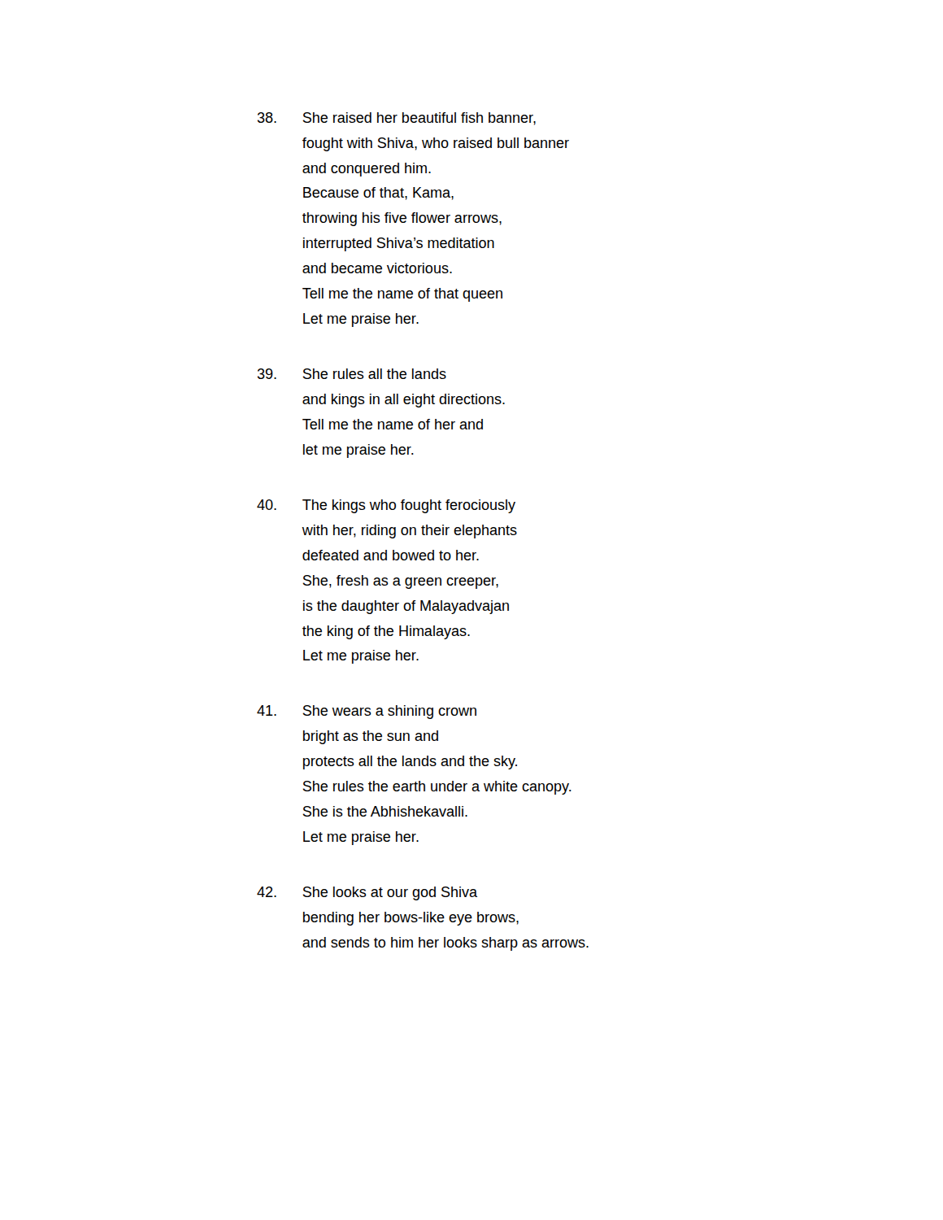She raised her beautiful fish banner,
fought with Shiva, who raised bull banner
and conquered him.
Because of that, Kama,
throwing his five flower arrows,
interrupted Shiva’s meditation
and became victorious.
Tell me the name of that queen
Let me praise her.
She rules all the lands
and kings in all eight directions.
Tell me the name of her and
let me praise her.
The kings who fought ferociously
with her, riding on their elephants
defeated and bowed to her.
She, fresh as a green creeper,
is the daughter of Malayadvajan
the king of the Himalayas.
Let me praise her.
She wears a shining crown
bright as the sun and
protects all the lands and the sky.
She rules the earth under a white canopy.
She is the Abhishekavalli.
Let me praise her.
She looks at our god Shiva
bending her bows-like eye brows,
and sends to him her looks sharp as arrows.